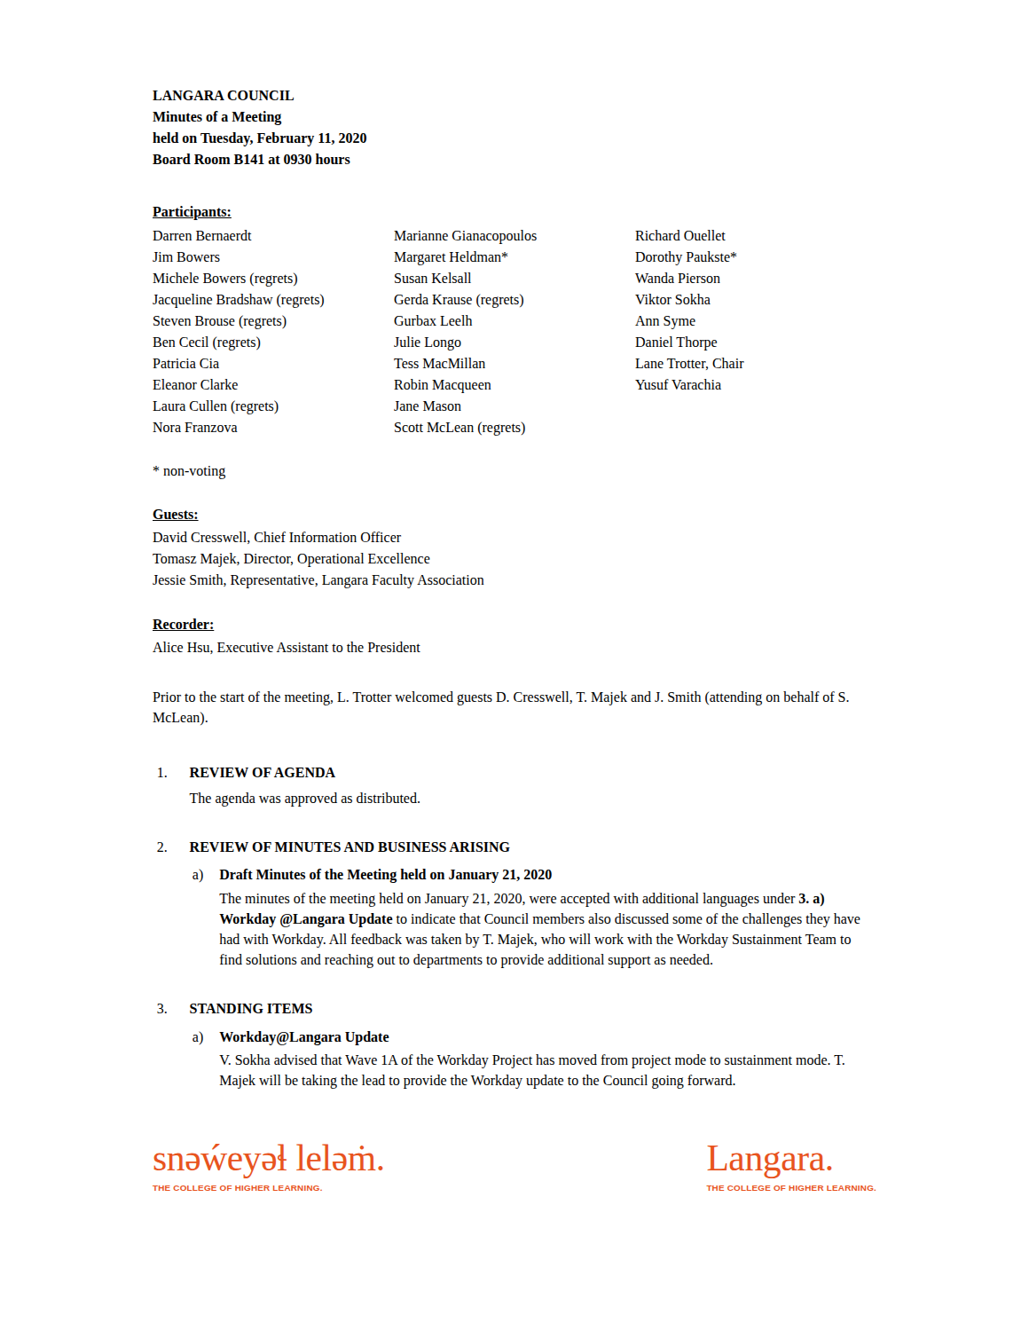LANGARA COUNCIL
Minutes of a Meeting
held on Tuesday, February 11, 2020
Board Room B141 at 0930 hours
Participants:
| Darren Bernaerdt | Marianne Gianacopoulos | Richard Ouellet |
| Jim Bowers | Margaret Heldman* | Dorothy Paukste* |
| Michele Bowers (regrets) | Susan Kelsall | Wanda Pierson |
| Jacqueline Bradshaw (regrets) | Gerda Krause (regrets) | Viktor Sokha |
| Steven Brouse (regrets) | Gurbax Leelh | Ann Syme |
| Ben Cecil (regrets) | Julie Longo | Daniel Thorpe |
| Patricia Cia | Tess MacMillan | Lane Trotter, Chair |
| Eleanor Clarke | Robin Macqueen | Yusuf Varachia |
| Laura Cullen (regrets) | Jane Mason | |
| Nora Franzova | Scott McLean (regrets) | |
* non-voting
Guests:
David Cresswell, Chief Information Officer
Tomasz Majek, Director, Operational Excellence
Jessie Smith, Representative, Langara Faculty Association
Recorder:
Alice Hsu, Executive Assistant to the President
Prior to the start of the meeting, L. Trotter welcomed guests D. Cresswell, T. Majek and J. Smith (attending on behalf of S. McLean).
Review of Agenda
The agenda was approved as distributed.
Review of Minutes and Business Arising
Draft Minutes of the Meeting held on January 21, 2020
The minutes of the meeting held on January 21, 2020, were accepted with additional languages under 3. a) Workday @Langara Update to indicate that Council members also discussed some of the challenges they have had with Workday. All feedback was taken by T. Majek, who will work with the Workday Sustainment Team to find solutions and reaching out to departments to provide additional support as needed.
Standing Items
Workday@Langara Update
V. Sokha advised that Wave 1A of the Workday Project has moved from project mode to sustainment mode. T. Majek will be taking the lead to provide the Workday update to the Council going forward.
snəẃeyəɬ leləṁ.
THE COLLEGE OF HIGHER LEARNING.
Langara.
THE COLLEGE OF HIGHER LEARNING.